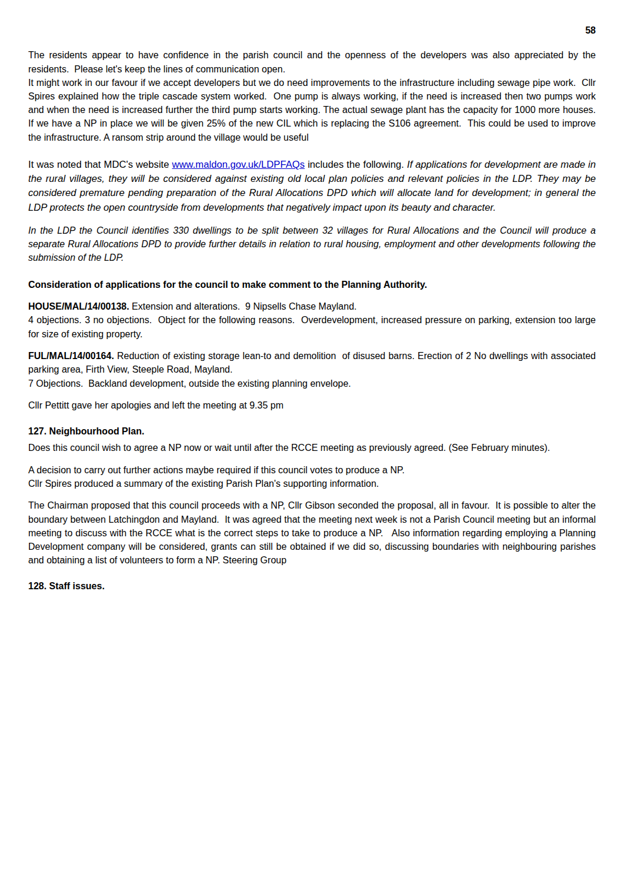58
The residents appear to have confidence in the parish council and the openness of the developers was also appreciated by the residents. Please let's keep the lines of communication open.
It might work in our favour if we accept developers but we do need improvements to the infrastructure including sewage pipe work. Cllr Spires explained how the triple cascade system worked. One pump is always working, if the need is increased then two pumps work and when the need is increased further the third pump starts working. The actual sewage plant has the capacity for 1000 more houses. If we have a NP in place we will be given 25% of the new CIL which is replacing the S106 agreement. This could be used to improve the infrastructure. A ransom strip around the village would be useful
It was noted that MDC's website www.maldon.gov.uk/LDPFAQs includes the following. If applications for development are made in the rural villages, they will be considered against existing old local plan policies and relevant policies in the LDP. They may be considered premature pending preparation of the Rural Allocations DPD which will allocate land for development; in general the LDP protects the open countryside from developments that negatively impact upon its beauty and character.
In the LDP the Council identifies 330 dwellings to be split between 32 villages for Rural Allocations and the Council will produce a separate Rural Allocations DPD to provide further details in relation to rural housing, employment and other developments following the submission of the LDP.
Consideration of applications for the council to make comment to the Planning Authority.
HOUSE/MAL/14/00138. Extension and alterations. 9 Nipsells Chase Mayland.
4 objections. 3 no objections. Object for the following reasons. Overdevelopment, increased pressure on parking, extension too large for size of existing property.
FUL/MAL/14/00164. Reduction of existing storage lean-to and demolition of disused barns. Erection of 2 No dwellings with associated parking area, Firth View, Steeple Road, Mayland.
7 Objections. Backland development, outside the existing planning envelope.
Cllr Pettitt gave her apologies and left the meeting at 9.35 pm
127. Neighbourhood Plan.
Does this council wish to agree a NP now or wait until after the RCCE meeting as previously agreed. (See February minutes).
A decision to carry out further actions maybe required if this council votes to produce a NP.
Cllr Spires produced a summary of the existing Parish Plan's supporting information.
The Chairman proposed that this council proceeds with a NP, Cllr Gibson seconded the proposal, all in favour. It is possible to alter the boundary between Latchingdon and Mayland. It was agreed that the meeting next week is not a Parish Council meeting but an informal meeting to discuss with the RCCE what is the correct steps to take to produce a NP. Also information regarding employing a Planning Development company will be considered, grants can still be obtained if we did so, discussing boundaries with neighbouring parishes and obtaining a list of volunteers to form a NP. Steering Group
128. Staff issues.